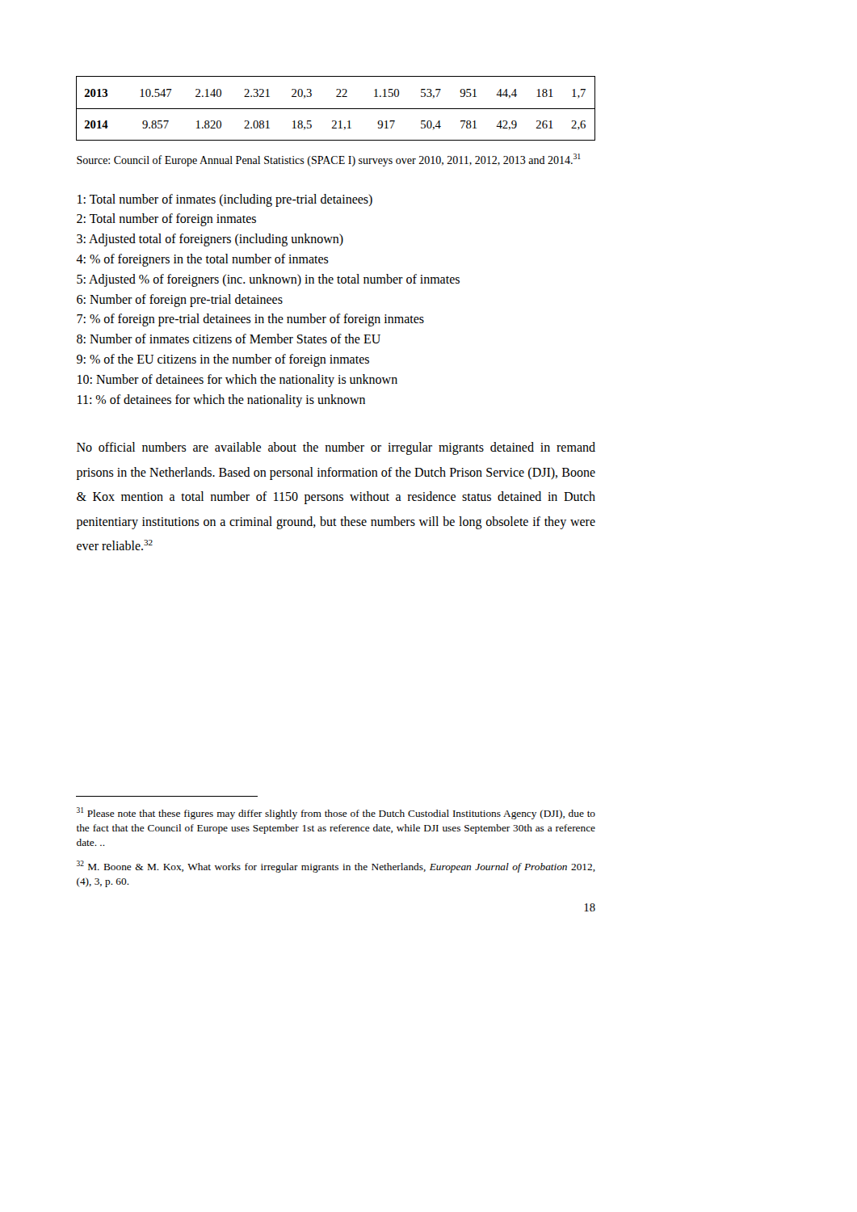| 2013 | 10.547 | 2.140 | 2.321 | 20,3 | 22 | 1.150 | 53,7 | 951 | 44,4 | 181 | 1,7 |
| 2014 | 9.857 | 1.820 | 2.081 | 18,5 | 21,1 | 917 | 50,4 | 781 | 42,9 | 261 | 2,6 |
Source: Council of Europe Annual Penal Statistics (SPACE I) surveys over 2010, 2011, 2012, 2013 and 2014.31
1: Total number of inmates (including pre-trial detainees)
2: Total number of foreign inmates
3: Adjusted total of foreigners (including unknown)
4: % of foreigners in the total number of inmates
5: Adjusted % of foreigners (inc. unknown) in the total number of inmates
6: Number of foreign pre-trial detainees
7: % of foreign pre-trial detainees in the number of foreign inmates
8: Number of inmates citizens of Member States of the EU
9: % of the EU citizens in the number of foreign inmates
10: Number of detainees for which the nationality is unknown
11: % of detainees for which the nationality is unknown
No official numbers are available about the number or irregular migrants detained in remand prisons in the Netherlands. Based on personal information of the Dutch Prison Service (DJI), Boone & Kox mention a total number of 1150 persons without a residence status detained in Dutch penitentiary institutions on a criminal ground, but these numbers will be long obsolete if they were ever reliable.32
31 Please note that these figures may differ slightly from those of the Dutch Custodial Institutions Agency (DJI), due to the fact that the Council of Europe uses September 1st as reference date, while DJI uses September 30th as a reference date. ..
32 M. Boone & M. Kox, What works for irregular migrants in the Netherlands, European Journal of Probation 2012, (4), 3, p. 60.
18